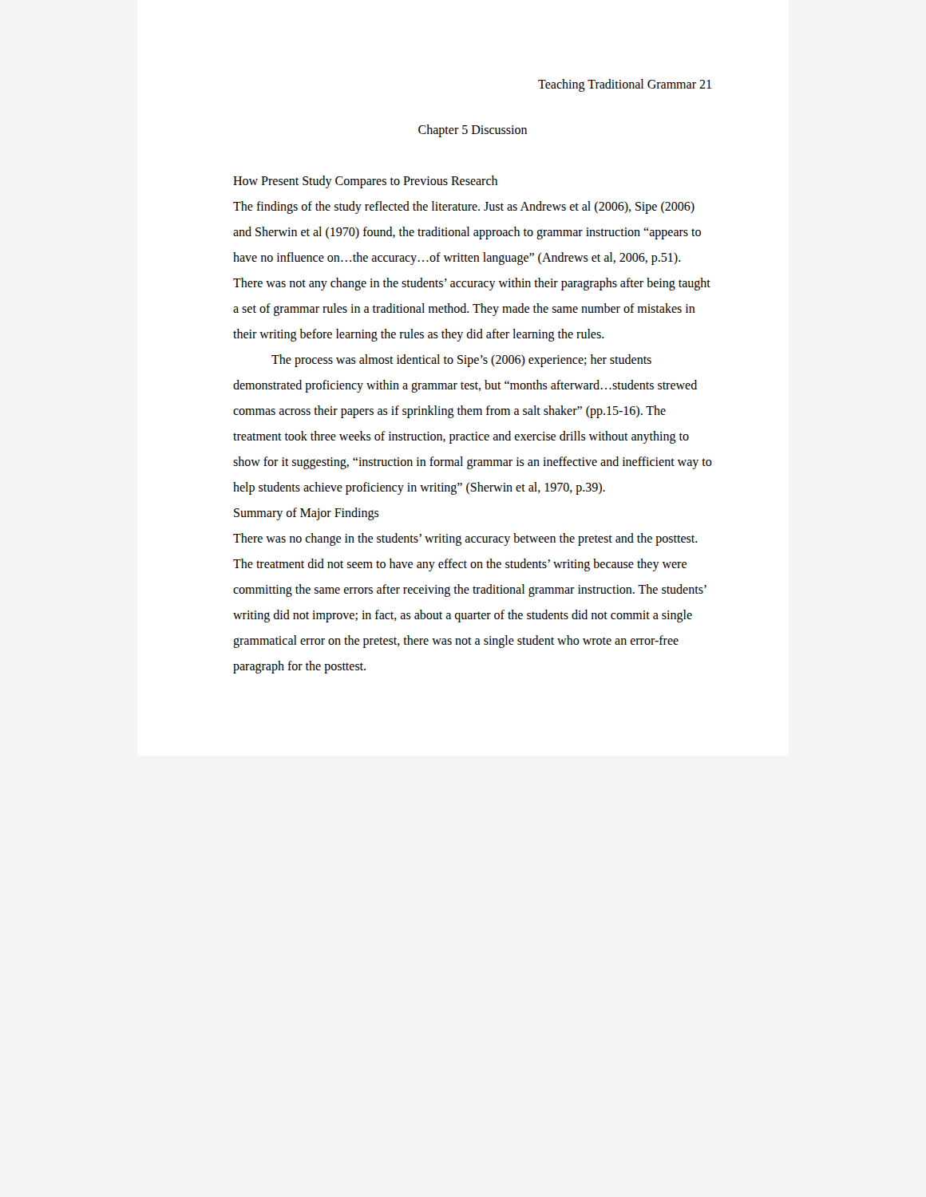Teaching Traditional Grammar 21
Chapter 5 Discussion
How Present Study Compares to Previous Research
The findings of the study reflected the literature. Just as Andrews et al (2006), Sipe (2006) and Sherwin et al (1970) found, the traditional approach to grammar instruction “appears to have no influence on…the accuracy…of written language” (Andrews et al, 2006, p.51). There was not any change in the students’ accuracy within their paragraphs after being taught a set of grammar rules in a traditional method. They made the same number of mistakes in their writing before learning the rules as they did after learning the rules.
The process was almost identical to Sipe’s (2006) experience; her students demonstrated proficiency within a grammar test, but “months afterward…students strewed commas across their papers as if sprinkling them from a salt shaker” (pp.15-16). The treatment took three weeks of instruction, practice and exercise drills without anything to show for it suggesting, “instruction in formal grammar is an ineffective and inefficient way to help students achieve proficiency in writing” (Sherwin et al, 1970, p.39).
Summary of Major Findings
There was no change in the students’ writing accuracy between the pretest and the posttest. The treatment did not seem to have any effect on the students’ writing because they were committing the same errors after receiving the traditional grammar instruction. The students’ writing did not improve; in fact, as about a quarter of the students did not commit a single grammatical error on the pretest, there was not a single student who wrote an error-free paragraph for the posttest.